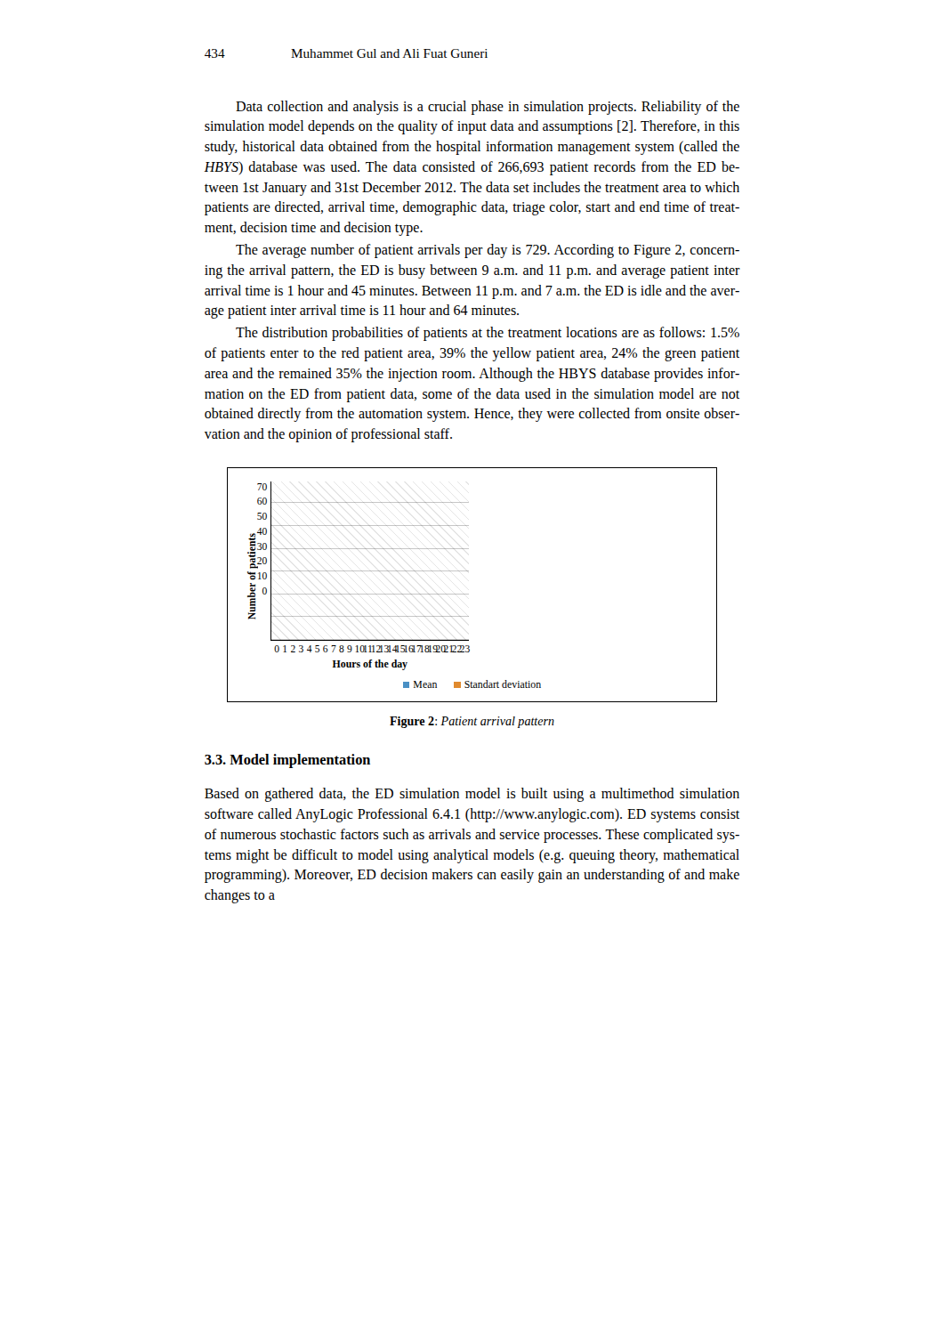434
Muhammet Gul and Ali Fuat Guneri
Data collection and analysis is a crucial phase in simulation projects. Reliability of the simulation model depends on the quality of input data and assumptions [2]. Therefore, in this study, historical data obtained from the hospital information management system (called the HBYS) database was used. The data consisted of 266,693 patient records from the ED between 1st January and 31st December 2012. The data set includes the treatment area to which patients are directed, arrival time, demographic data, triage color, start and end time of treatment, decision time and decision type.
The average number of patient arrivals per day is 729. According to Figure 2, concerning the arrival pattern, the ED is busy between 9 a.m. and 11 p.m. and average patient inter arrival time is 1 hour and 45 minutes. Between 11 p.m. and 7 a.m. the ED is idle and the average patient inter arrival time is 11 hour and 64 minutes.
The distribution probabilities of patients at the treatment locations are as follows: 1.5% of patients enter to the red patient area, 39% the yellow patient area, 24% the green patient area and the remained 35% the injection room. Although the HBYS database provides information on the ED from patient data, some of the data used in the simulation model are not obtained directly from the automation system. Hence, they were collected from onsite observation and the opinion of professional staff.
Number of patients
70 60 50 40 30 20 10 0
012345 67891011 121314151617 181920212223
Hours of the day
Mean Standart deviation
Figure 2: Patient arrival pattern
3.3. Model implementation
Based on gathered data, the ED simulation model is built using a multimethod simulation software called AnyLogic Professional 6.4.1 (http://www.anylogic.com). ED systems consist of numerous stochastic factors such as arrivals and service processes. These complicated systems might be difficult to model using analytical models (e.g. queuing theory, mathematical programming). Moreover, ED decision makers can easily gain an understanding of and make changes to a